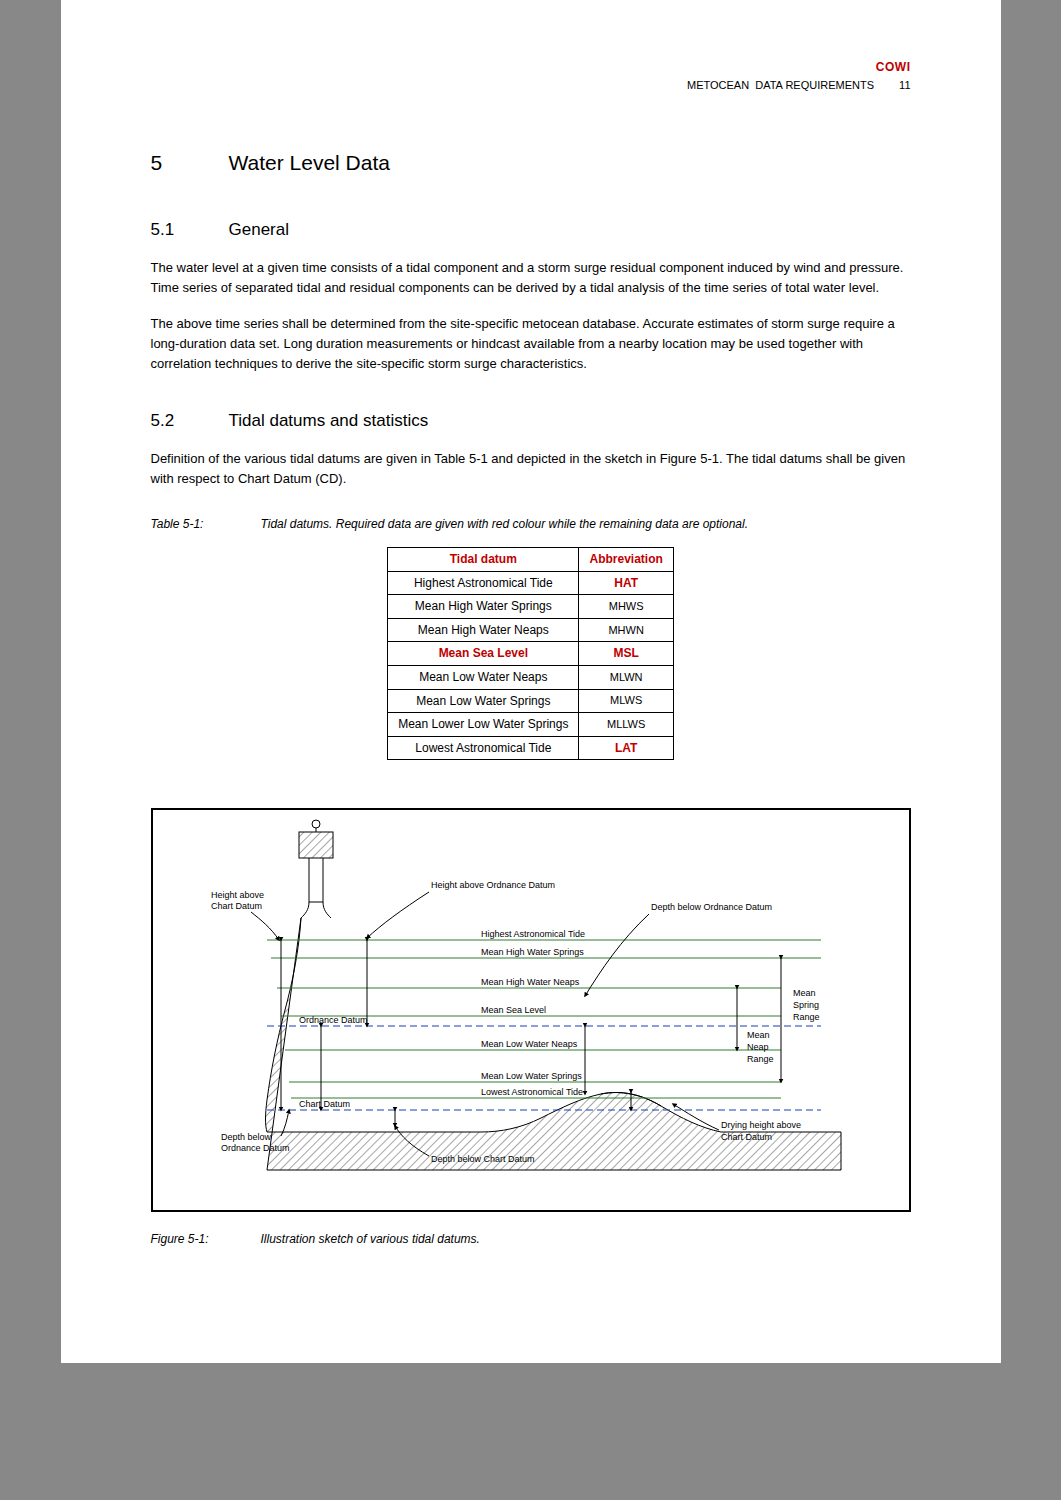COWI
METOCEAN DATA REQUIREMENTS 11
5 Water Level Data
5.1 General
The water level at a given time consists of a tidal component and a storm surge residual component induced by wind and pressure. Time series of separated tidal and residual components can be derived by a tidal analysis of the time series of total water level.
The above time series shall be determined from the site-specific metocean database. Accurate estimates of storm surge require a long-duration data set. Long duration measurements or hindcast available from a nearby location may be used together with correlation techniques to derive the site-specific storm surge characteristics.
5.2 Tidal datums and statistics
Definition of the various tidal datums are given in Table 5-1 and depicted in the sketch in Figure 5-1. The tidal datums shall be given with respect to Chart Datum (CD).
Table 5-1: Tidal datums. Required data are given with red colour while the remaining data are optional.
| Tidal datum | Abbreviation |
| --- | --- |
| Highest Astronomical Tide | HAT |
| Mean High Water Springs | MHWS |
| Mean High Water Neaps | MHWN |
| Mean Sea Level | MSL |
| Mean Low Water Neaps | MLWN |
| Mean Low Water Springs | MLWS |
| Mean Lower Low Water Springs | MLLWS |
| Lowest Astronomical Tide | LAT |
Highest Astronomical Tide Mean High Water Springs Mean High Water Neaps Mean Sea Level Mean Low Water Neaps Mean Low Water Springs Lowest Astronomical Tide Ordnance Datum Chart Datum Height above Chart Datum Height above Ordnance Datum Depth below Ordnance Datum Mean Spring Range Mean Neap Range Depth below Ordnance Datum Depth below Chart Datum Drying height above Chart Datum
Figure 5-1: Illustration sketch of various tidal datums.